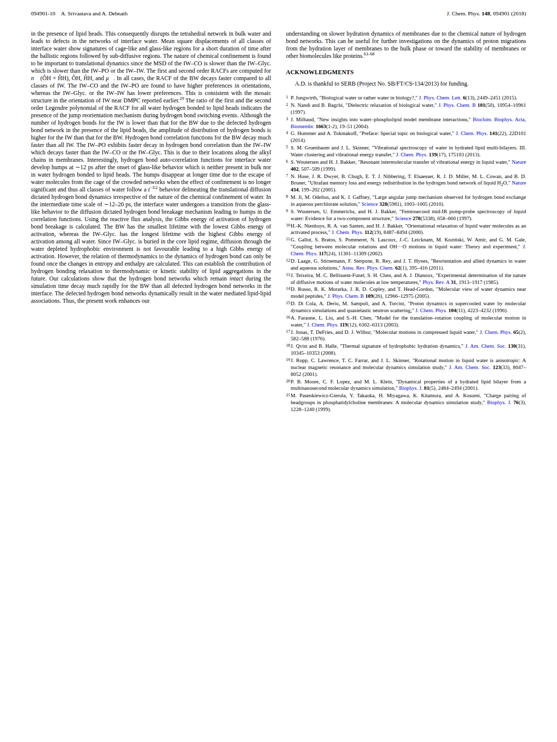094901-10 A. Srivastava and A. Debnath
J. Chem. Phys. 148, 094901 (2018)
in the presence of lipid heads. This consequently disrupts the tetrahedral network in bulk water and leads to defects in the networks of interface water. Mean square displacements of all classes of interface water show signatures of cage-like and glass-like regions for a short duration of time after the ballistic regions followed by sub-diffusive regions. The nature of chemical confinement is found to be important to translational dynamics since the MSD of the IW–CO is slower than the IW–Glyc. which is slower than the IW–PO or the IW–IW. The first and second order RACFs are computed for n⃗ (ÔH × ĤH), ÔH, ȞH, and μ⃗. In all cases, the RACF of the BW decays faster compared to all classes of IW. The IW–CO and the IW–PO are found to have higher preferences in orientations, whereas the IW–Glyc. or the IW–IW has lower preferences. This is consistent with the mosaic structure in the orientation of IW near DMPC reported earlier.29 The ratio of the first and the second order Legendre polynomial of the RACF for all water hydrogen bonded to lipid heads indicates the presence of the jump reorientation mechanism during hydrogen bond switching events. Although the number of hydrogen bonds for the IW is lower than that for the BW due to the defected hydrogen bond network in the presence of the lipid heads, the amplitude of distribution of hydrogen bonds is higher for the IW than that for the BW. Hydrogen bond correlation functions for the BW decay much faster than all IW. The IW–PO exhibits faster decay in hydrogen bond correlation than the IW–IW which decays faster than the IW–CO or the IW–Glyc. This is due to their locations along the alkyl chains in membranes. Interestingly, hydrogen bond auto-correlation functions for interface water develop humps at ∼12 ps after the onset of glass-like behavior which is neither present in bulk nor in water hydrogen bonded to lipid heads. The humps disappear at longer time due to the escape of water molecules from the cage of the crowded networks when the effect of confinement is no longer significant and thus all classes of water follow a t−3/2 behavior delineating the translational diffusion dictated hydrogen bond dynamics irrespective of the nature of the chemical confinement of water. In the intermediate time scale of ∼12–20 ps, the interface water undergoes a transition from the glass-like behavior to the diffusion dictated hydrogen bond breakage mechanism leading to humps in the correlation functions. Using the reactive flux analysis, the Gibbs energy of activation of hydrogen bond breakage is calculated. The BW has the smallest lifetime with the lowest Gibbs energy of activation, whereas the IW–Glyc. has the longest lifetime with the highest Gibbs energy of activation among all water. Since IW–Glyc. is buried in the core lipid regime, diffusion through the water depleted hydrophobic environment is not favourable leading to a high Gibbs energy of activation. However, the relation of thermodynamics to the dynamics of hydrogen bond can only be found once the changes in entropy and enthalpy are calculated. This can establish the contribution of hydrogen bonding relaxation to thermodynamic or kinetic stability of lipid aggregations in the future. Our calculations show that the hydrogen bond networks which remain intact during the simulation time decay much rapidly for the BW than all defected hydrogen bond networks in the interface. The defected hydrogen bond networks dynamically result in the water mediated lipid-lipid associations. Thus, the present work enhances our
understanding on slower hydration dynamics of membranes due to the chemical nature of hydrogen bond networks. This can be useful for further investigations on the dynamics of proton migrations from the hydration layer of membranes to the bulk phase or toward the stability of membranes or other biomolecules like proteins.63–68
Acknowledgments
A.D. is thankful to SERB (Project No. SB/FT/CS-134/2013) for funding.
1
P. Jungwirth, "Biological water or rather water in biology?," J. Phys. Chem. Lett. 6(13), 2449–2451 (2015).
2
N. Nandi and B. Bagchi, "Dielectric relaxation of biological water," J. Phys. Chem. B 101(50), 10954–10961 (1997).
3
J. Milhaud, "New insights into water–phospholipid model membrane interactions," Biochim. Biophys. Acta, Biomembr. 1663(1-2), 19–51 (2004).
4
G. Hummer and A. Tokmakoff, "Preface: Special topic on biological water," J. Chem. Phys. 141(22), 22D101 (2014).
5
S. M. Gruenbaum and J. L. Skinner, "Vibrational spectroscopy of water in hydrated lipid multi-bilayers. III. Water clustering and vibrational energy transfer," J. Chem. Phys. 139(17), 175103 (2013).
6
S. Woutersen and H. J. Bakker, "Resonant intermolecular transfer of vibrational energy in liquid water," Nature 402, 507–509 (1999).
7
N. Huse, J. R. Dwyer, B. Chugh, E. T. J. Nibbering, T. Elsaesser, R. J. D. Miller, M. L. Cowan, and B. D. Bruner, "Ultrafast memory loss and energy redistribution in the hydrogen bond network of liquid H2O," Nature 434, 199–202 (2005).
8
M. Ji, M. Odelius, and K. J. Gaffney, "Large angular jump mechanism observed for hydrogen bond exchange in aqueous perchlorate solution," Science 328(5981), 1003–1005 (2010).
9
S. Woutersen, U. Emmerichs, and H. J. Bakker, "Femtosecond mid-IR pump-probe spectroscopy of liquid water: Evidence for a two-component structure," Science 278(5338), 658–660 (1997).
10
H.-K. Nienhuys, R. A. van Santen, and H. J. Bakker, "Orientational relaxation of liquid water molecules as an activated process," J. Chem. Phys. 112(19), 8487–8494 (2000).
11
G. Gallot, S. Bratos, S. Pommeret, N. Lascoux, J.-C. Leicknam, M. Koziński, W. Amir, and G. M. Gale, "Coupling between molecular rotations and OH···O motions in liquid water: Theory and experiment," J. Chem. Phys. 117(24), 11301–11309 (2002).
12
D. Laage, G. Stirnemann, F. Sterpone, R. Rey, and J. T. Hynes, "Reorientation and allied dynamics in water and aqueous solutions," Annu. Rev. Phys. Chem. 62(1), 395–416 (2011).
13
J. Teixeira, M. C. Bellissent-Funel, S. H. Chen, and A. J. Dianoux, "Experimental determination of the nature of diffusive motions of water molecules at low temperatures," Phys. Rev. A 31, 1913–1917 (1985).
14
D. Russo, R. K. Murarka, J. R. D. Copley, and T. Head-Gordon, "Molecular view of water dynamics near model peptides," J. Phys. Chem. B 109(26), 12966–12975 (2005).
15
D. Di Cola, A. Deriu, M. Sampoli, and A. Torcini, "Proton dynamics in supercooled water by molecular dynamics simulations and quasielastic neutron scattering," J. Chem. Phys. 104(11), 4223–4232 (1996).
16
A. Faraone, L. Liu, and S.-H. Chen, "Model for the translation–rotation coupling of molecular motion in water," J. Chem. Phys. 119(12), 6302–6313 (2003).
17
J. Jonas, T. DeFries, and D. J. Wilbur, "Molecular motions in compressed liquid water," J. Chem. Phys. 65(2), 582–588 (1976).
18
J. Qvist and B. Halle, "Thermal signature of hydrophobic hydration dynamics," J. Am. Chem. Soc. 130(31), 10345–10353 (2008).
19
J. Ropp, C. Lawrence, T. C. Farrar, and J. L. Skinner, "Rotational motion in liquid water is anisotropic: A nuclear magnetic resonance and molecular dynamics simulation study," J. Am. Chem. Soc. 123(33), 8047–8052 (2001).
20
P. B. Moore, C. F. Lopez, and M. L. Klein, "Dynamical properties of a hydrated lipid bilayer from a multinanosecond molecular dynamics simulation," Biophys. J. 81(5), 2484–2494 (2001).
21
M. Pasenkiewicz-Gierula, Y. Takaoka, H. Miyagawa, K. Kitamura, and A. Kusumi, "Charge pairing of headgroups in phosphatidylcholine membranes: A molecular dynamics simulation study," Biophys. J. 76(3), 1228–1240 (1999).